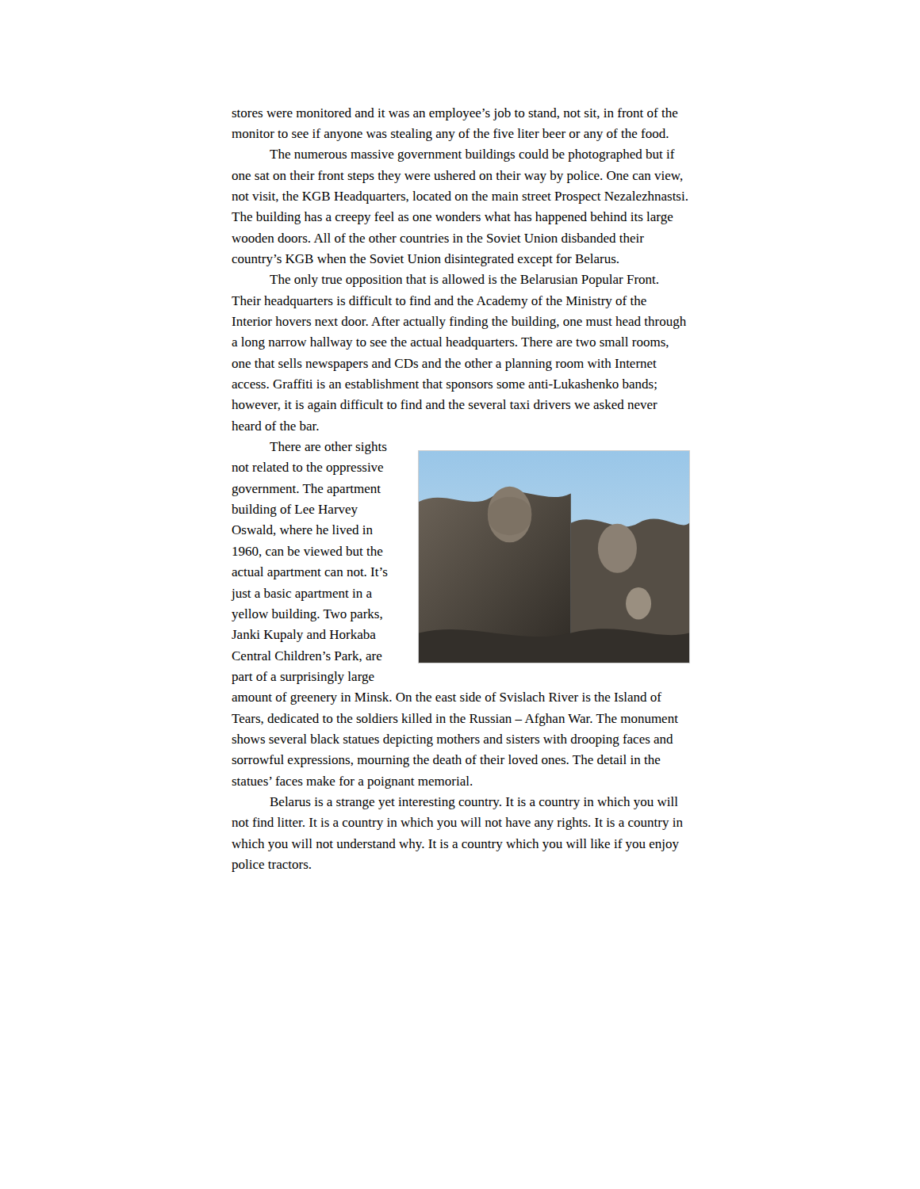stores were monitored and it was an employee’s job to stand, not sit, in front of the monitor to see if anyone was stealing any of the five liter beer or any of the food.
The numerous massive government buildings could be photographed but if one sat on their front steps they were ushered on their way by police. One can view, not visit, the KGB Headquarters, located on the main street Prospect Nezalezhnastsi. The building has a creepy feel as one wonders what has happened behind its large wooden doors. All of the other countries in the Soviet Union disbanded their country’s KGB when the Soviet Union disintegrated except for Belarus.
The only true opposition that is allowed is the Belarusian Popular Front. Their headquarters is difficult to find and the Academy of the Ministry of the Interior hovers next door. After actually finding the building, one must head through a long narrow hallway to see the actual headquarters. There are two small rooms, one that sells newspapers and CDs and the other a planning room with Internet access. Graffiti is an establishment that sponsors some anti-Lukashenko bands; however, it is again difficult to find and the several taxi drivers we asked never heard of the bar.
There are other sights not related to the oppressive government. The apartment building of Lee Harvey Oswald, where he lived in 1960, can be viewed but the actual apartment can not. It’s just a basic apartment in a yellow building. Two parks, Janki Kupaly and Horkaba Central Children’s Park, are part of a surprisingly large amount of greenery in Minsk. On the east side of Svislach River is the Island of Tears, dedicated to the soldiers killed in the Russian – Afghan War. The monument shows several black statues depicting mothers and sisters with drooping faces and sorrowful expressions, mourning the death of their loved ones. The detail in the statues’ faces make for a poignant memorial.
Belarus is a strange yet interesting country. It is a country in which you will not find litter. It is a country in which you will not have any rights. It is a country in which you will not understand why. It is a country which you will like if you enjoy police tractors.